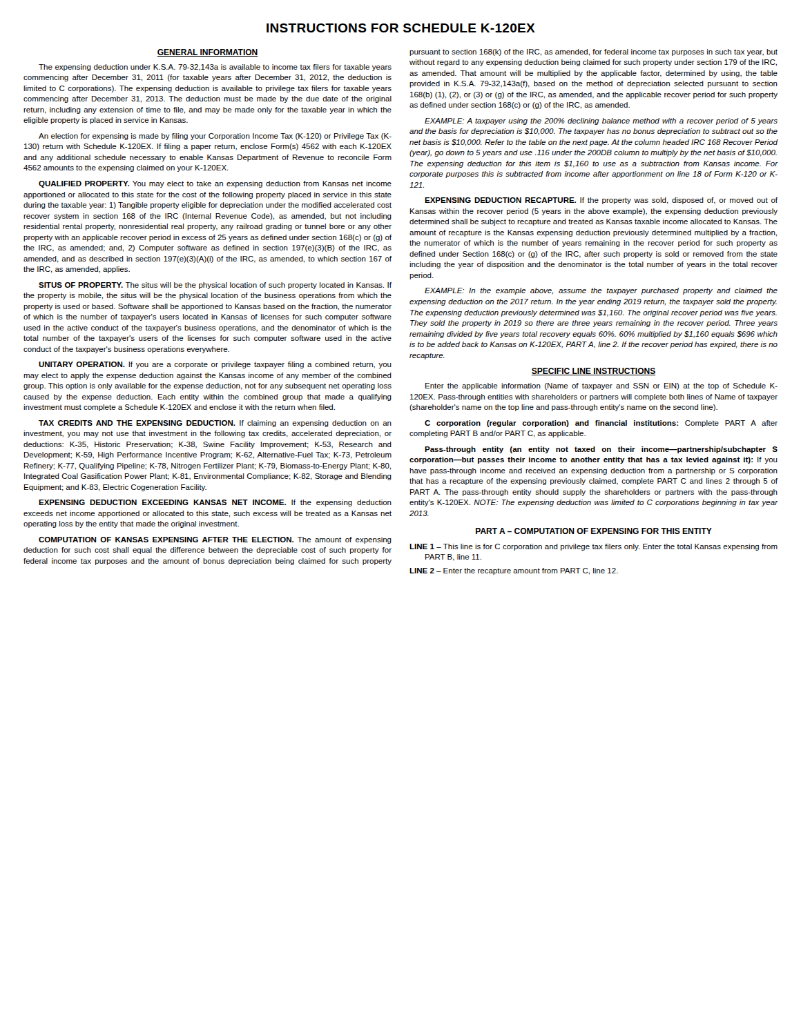INSTRUCTIONS FOR SCHEDULE K-120EX
GENERAL INFORMATION
The expensing deduction under K.S.A. 79-32,143a is available to income tax filers for taxable years commencing after December 31, 2011 (for taxable years after December 31, 2012, the deduction is limited to C corporations). The expensing deduction is available to privilege tax filers for taxable years commencing after December 31, 2013. The deduction must be made by the due date of the original return, including any extension of time to file, and may be made only for the taxable year in which the eligible property is placed in service in Kansas.
An election for expensing is made by filing your Corporation Income Tax (K-120) or Privilege Tax (K-130) return with Schedule K-120EX. If filing a paper return, enclose Form(s) 4562 with each K-120EX and any additional schedule necessary to enable Kansas Department of Revenue to reconcile Form 4562 amounts to the expensing claimed on your K-120EX.
QUALIFIED PROPERTY. You may elect to take an expensing deduction from Kansas net income apportioned or allocated to this state for the cost of the following property placed in service in this state during the taxable year: 1) Tangible property eligible for depreciation under the modified accelerated cost recover system in section 168 of the IRC (Internal Revenue Code), as amended, but not including residential rental property, nonresidential real property, any railroad grading or tunnel bore or any other property with an applicable recover period in excess of 25 years as defined under section 168(c) or (g) of the IRC, as amended; and, 2) Computer software as defined in section 197(e)(3)(B) of the IRC, as amended, and as described in section 197(e)(3)(A)(i) of the IRC, as amended, to which section 167 of the IRC, as amended, applies.
SITUS OF PROPERTY. The situs will be the physical location of such property located in Kansas. If the property is mobile, the situs will be the physical location of the business operations from which the property is used or based. Software shall be apportioned to Kansas based on the fraction, the numerator of which is the number of taxpayer's users located in Kansas of licenses for such computer software used in the active conduct of the taxpayer's business operations, and the denominator of which is the total number of the taxpayer's users of the licenses for such computer software used in the active conduct of the taxpayer's business operations everywhere.
UNITARY OPERATION. If you are a corporate or privilege taxpayer filing a combined return, you may elect to apply the expense deduction against the Kansas income of any member of the combined group. This option is only available for the expense deduction, not for any subsequent net operating loss caused by the expense deduction. Each entity within the combined group that made a qualifying investment must complete a Schedule K-120EX and enclose it with the return when filed.
TAX CREDITS AND THE EXPENSING DEDUCTION. If claiming an expensing deduction on an investment, you may not use that investment in the following tax credits, accelerated depreciation, or deductions: K-35, Historic Preservation; K-38, Swine Facility Improvement; K-53, Research and Development; K-59, High Performance Incentive Program; K-62, Alternative-Fuel Tax; K-73, Petroleum Refinery; K-77, Qualifying Pipeline; K-78, Nitrogen Fertilizer Plant; K-79, Biomass-to-Energy Plant; K-80, Integrated Coal Gasification Power Plant; K-81, Environmental Compliance; K-82, Storage and Blending Equipment; and K-83, Electric Cogeneration Facility.
EXPENSING DEDUCTION EXCEEDING KANSAS NET INCOME. If the expensing deduction exceeds net income apportioned or allocated to this state, such excess will be treated as a Kansas net operating loss by the entity that made the original investment.
COMPUTATION OF KANSAS EXPENSING AFTER THE ELECTION. The amount of expensing deduction for such cost shall equal the difference between the depreciable cost of such property for federal income tax purposes and the amount of bonus depreciation being claimed for such property pursuant to section 168(k) of the IRC, as amended, for federal income tax purposes in such tax year, but without regard to any expensing deduction being claimed for such property under section 179 of the IRC, as amended. That amount will be multiplied by the applicable factor, determined by using, the table provided in K.S.A. 79-32,143a(f), based on the method of depreciation selected pursuant to section 168(b) (1), (2), or (3) or (g) of the IRC, as amended, and the applicable recover period for such property as defined under section 168(c) or (g) of the IRC, as amended.
EXAMPLE: A taxpayer using the 200% declining balance method with a recover period of 5 years and the basis for depreciation is $10,000. The taxpayer has no bonus depreciation to subtract out so the net basis is $10,000. Refer to the table on the next page. At the column headed IRC 168 Recover Period (year), go down to 5 years and use .116 under the 200DB column to multiply by the net basis of $10,000. The expensing deduction for this item is $1,160 to use as a subtraction from Kansas income. For corporate purposes this is subtracted from income after apportionment on line 18 of Form K-120 or K-121.
EXPENSING DEDUCTION RECAPTURE. If the property was sold, disposed of, or moved out of Kansas within the recover period (5 years in the above example), the expensing deduction previously determined shall be subject to recapture and treated as Kansas taxable income allocated to Kansas. The amount of recapture is the Kansas expensing deduction previously determined multiplied by a fraction, the numerator of which is the number of years remaining in the recover period for such property as defined under Section 168(c) or (g) of the IRC, after such property is sold or removed from the state including the year of disposition and the denominator is the total number of years in the total recover period.
EXAMPLE: In the example above, assume the taxpayer purchased property and claimed the expensing deduction on the 2017 return. In the year ending 2019 return, the taxpayer sold the property. The expensing deduction previously determined was $1,160. The original recover period was five years. They sold the property in 2019 so there are three years remaining in the recover period. Three years remaining divided by five years total recovery equals 60%. 60% multiplied by $1,160 equals $696 which is to be added back to Kansas on K-120EX, PART A, line 2. If the recover period has expired, there is no recapture.
SPECIFIC LINE INSTRUCTIONS
Enter the applicable information (Name of taxpayer and SSN or EIN) at the top of Schedule K-120EX. Pass-through entities with shareholders or partners will complete both lines of Name of taxpayer (shareholder's name on the top line and pass-through entity's name on the second line).
C corporation (regular corporation) and financial institutions: Complete PART A after completing PART B and/or PART C, as applicable.
Pass-through entity (an entity not taxed on their income—partnership/subchapter S corporation—but passes their income to another entity that has a tax levied against it): If you have pass-through income and received an expensing deduction from a partnership or S corporation that has a recapture of the expensing previously claimed, complete PART C and lines 2 through 5 of PART A. The pass-through entity should supply the shareholders or partners with the pass-through entity's K-120EX. NOTE: The expensing deduction was limited to C corporations beginning in tax year 2013.
PART A – COMPUTATION OF EXPENSING FOR THIS ENTITY
LINE 1 – This line is for C corporation and privilege tax filers only. Enter the total Kansas expensing from PART B, line 11.
LINE 2 – Enter the recapture amount from PART C, line 12.